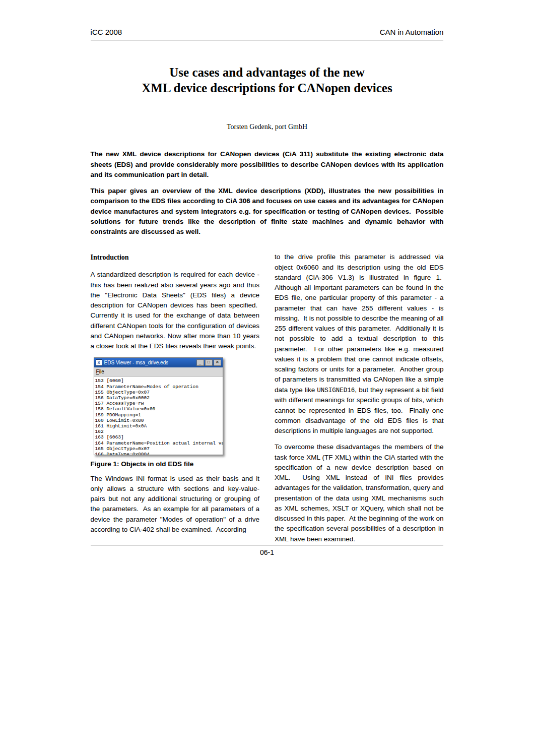iCC 2008
CAN in Automation
Use cases and advantages of the new
XML device descriptions for CANopen devices
Torsten Gedenk, port GmbH
The new XML device descriptions for CANopen devices (CiA 311) substitute the existing electronic data sheets (EDS) and provide considerably more possibilities to describe CANopen devices with its application and its communication part in detail.
This paper gives an overview of the XML device descriptions (XDD), illustrates the new possibilities in comparison to the EDS files according to CiA 306 and focuses on use cases and its advantages for CANopen device manufactures and system integrators e.g. for specification or testing of CANopen devices. Possible solutions for future trends like the description of finite state machines and dynamic behavior with constraints are discussed as well.
Introduction
A standardized description is required for each device - this has been realized also several years ago and thus the "Electronic Data Sheets" (EDS files) a device description for CANopen devices has been specified. Currently it is used for the exchange of data between different CANopen tools for the configuration of devices and CANopen networks. Now after more than 10 years a closer look at the EDS files reveals their weak points.
XEDS Viewer - msa_drive.eds
_□✕
File
153 [6060] 154 ParameterName=Modes of operation 155 ObjectType=0x07 156 DataType=0x0002 157 AccessType=rw 158 DefaultValue=0x00 159 PDOMapping=1 160 LowLimit=0x80 161 HighLimit=0x0A 162 163 [6063] 164 ParameterName=Position actual internal value 165 ObjectType=0x07 166 DataType=0x0004 167 AccessType=ro 168 PDOMapping=0 169 LowLimit=0x80000000 170 HighLimit=0x7FFFFFFF 171
Figure 1: Objects in old EDS file
The Windows INI format is used as their basis and it only allows a structure with sections and key-value-pairs but not any additional structuring or grouping of the parameters. As an example for all parameters of a device the parameter "Modes of operation" of a drive according to CiA-402 shall be examined. According
to the drive profile this parameter is addressed via object 0x6060 and its description using the old EDS standard (CiA-306 V1.3) is illustrated in figure 1. Although all important parameters can be found in the EDS file, one particular property of this parameter - a parameter that can have 255 different values - is missing. It is not possible to describe the meaning of all 255 different values of this parameter. Additionally it is not possible to add a textual description to this parameter. For other parameters like e.g. measured values it is a problem that one cannot indicate offsets, scaling factors or units for a parameter. Another group of parameters is transmitted via CANopen like a simple data type like UNSIGNED16, but they represent a bit field with different meanings for specific groups of bits, which cannot be represented in EDS files, too. Finally one common disadvantage of the old EDS files is that descriptions in multiple languages are not supported.
To overcome these disadvantages the members of the task force XML (TF XML) within the CiA started with the specification of a new device description based on XML. Using XML instead of INI files provides advantages for the validation, transformation, query and presentation of the data using XML mechanisms such as XML schemes, XSLT or XQuery, which shall not be discussed in this paper. At the beginning of the work on the specification several possibilities of a description in XML have been examined.
06-1